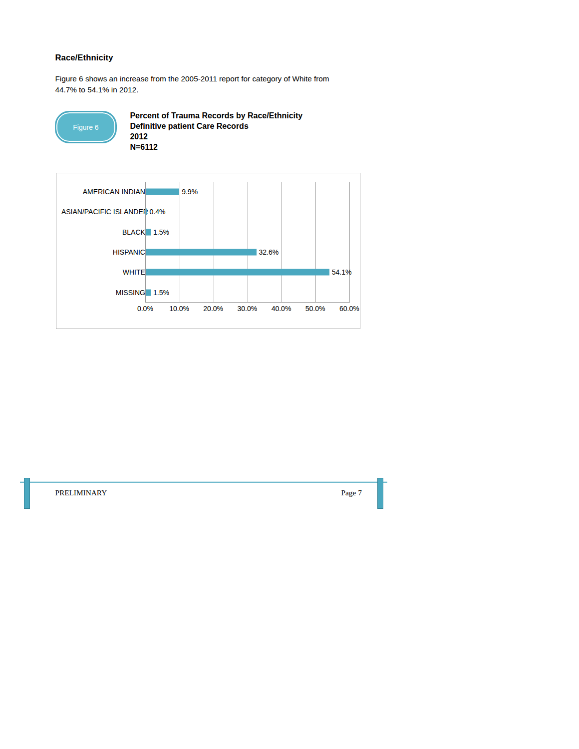Race/Ethnicity
Figure 6 shows an increase from the 2005-2011 report for category of White from 44.7% to 54.1% in 2012.
Figure 6
Percent of Trauma Records by Race/Ethnicity
Definitive patient Care Records
2012
N=6112
| AMERICAN INDIAN | 9.9% |
| ASIAN/PACIFIC ISLANDER | 0.4% |
| BLACK | 1.5% |
| HISPANIC | 32.6% |
| WHITE | 54.1% |
| MISSING | 1.5% |
| | 0.0% 10.0% 20.0% 30.0% 40.0% 50.0% 60.0% |
PRELIMINARY Page 7